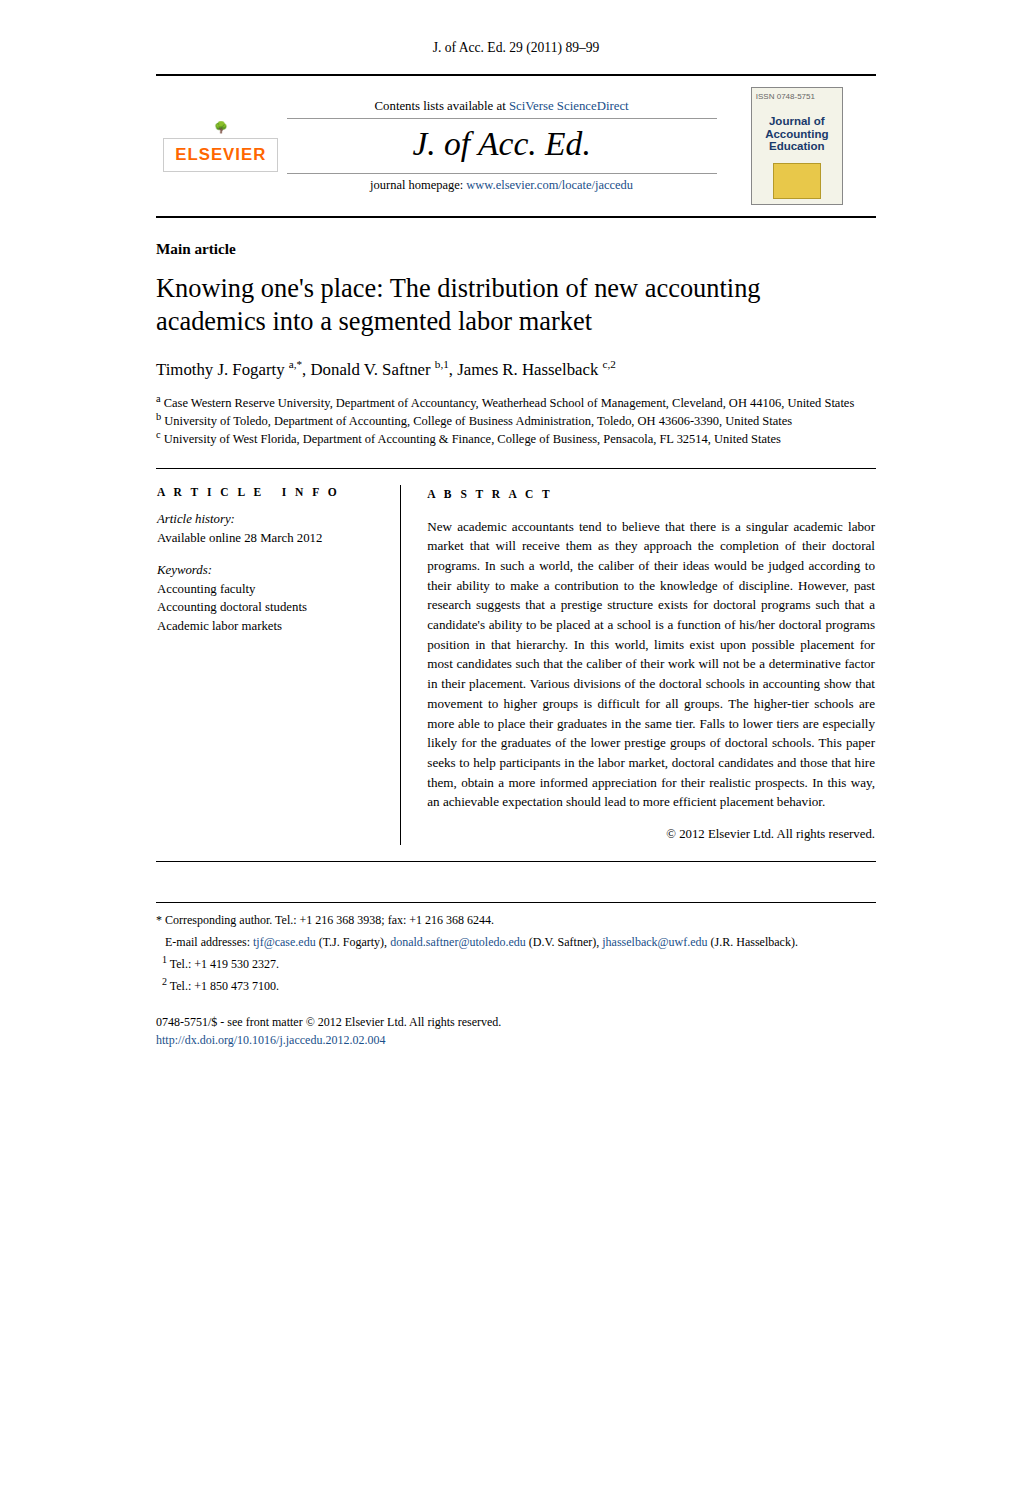J. of Acc. Ed. 29 (2011) 89–99
| 🌳 ELSEVIER | Contents lists available at SciVerse ScienceDirect J. of Acc. Ed. journal homepage: www.elsevier.com/locate/jaccedu | ISSN 0748-5751 Journal of Accounting Education |
Main article
Knowing one's place: The distribution of new accounting academics into a segmented labor market
Timothy J. Fogarty a,*, Donald V. Saftner b,1, James R. Hasselback c,2
a Case Western Reserve University, Department of Accountancy, Weatherhead School of Management, Cleveland, OH 44106, United States
b University of Toledo, Department of Accounting, College of Business Administration, Toledo, OH 43606-3390, United States
c University of West Florida, Department of Accounting & Finance, College of Business, Pensacola, FL 32514, United States
| A R T I C L E I N F O Article history: Available online 28 March 2012 Keywords: Accounting faculty Accounting doctoral students Academic labor markets | A B S T R A C T New academic accountants tend to believe that there is a singular academic labor market that will receive them as they approach the completion of their doctoral programs. In such a world, the caliber of their ideas would be judged according to their ability to make a contribution to the knowledge of discipline. However, past research suggests that a prestige structure exists for doctoral programs such that a candidate's ability to be placed at a school is a function of his/her doctoral programs position in that hierarchy. In this world, limits exist upon possible placement for most candidates such that the caliber of their work will not be a determinative factor in their placement. Various divisions of the doctoral schools in accounting show that movement to higher groups is difficult for all groups. The higher-tier schools are more able to place their graduates in the same tier. Falls to lower tiers are especially likely for the graduates of the lower prestige groups of doctoral schools. This paper seeks to help participants in the labor market, doctoral candidates and those that hire them, obtain a more informed appreciation for their realistic prospects. In this way, an achievable expectation should lead to more efficient placement behavior. © 2012 Elsevier Ltd. All rights reserved. |
* Corresponding author. Tel.: +1 216 368 3938; fax: +1 216 368 6244.
E-mail addresses: tjf@case.edu (T.J. Fogarty), donald.saftner@utoledo.edu (D.V. Saftner), jhasselback@uwf.edu (J.R. Hasselback).
1 Tel.: +1 419 530 2327.
2 Tel.: +1 850 473 7100.
0748-5751/$ - see front matter © 2012 Elsevier Ltd. All rights reserved.
http://dx.doi.org/10.1016/j.jaccedu.2012.02.004